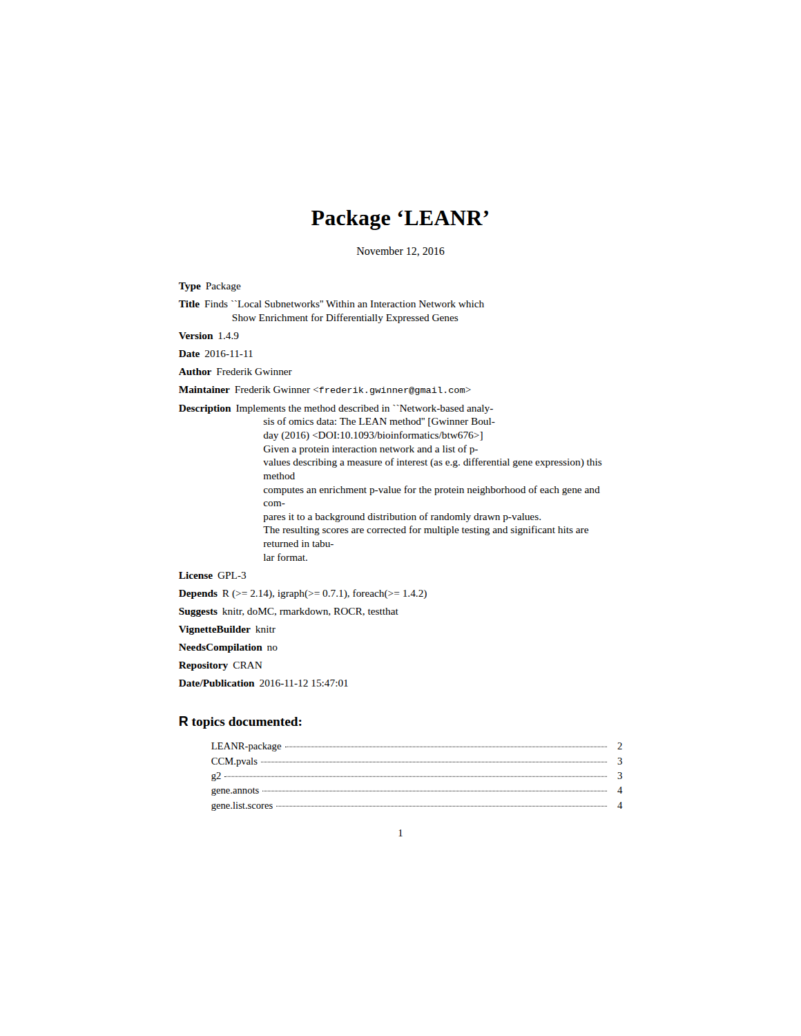Package ‘LEANR’
November 12, 2016
Type
Package
Title
Finds ``Local Subnetworks'' Within an Interaction Network which Show Enrichment for Differentially Expressed Genes
Version
1.4.9
Date
2016-11-11
Author
Frederik Gwinner
Maintainer
Frederik Gwinner <frederik.gwinner@gmail.com>
Description
Implements the method described in ``Network-based analy- sis of omics data: The LEAN method'' [Gwinner Boul- day (2016) <DOI:10.1093/bioinformatics/btw676>] Given a protein interaction network and a list of p- values describing a measure of interest (as e.g. differential gene expression) this method computes an enrichment p-value for the protein neighborhood of each gene and com- pares it to a background distribution of randomly drawn p-values. The resulting scores are corrected for multiple testing and significant hits are returned in tabu- lar format.
License
GPL-3
Depends
R (>= 2.14), igraph(>= 0.7.1), foreach(>= 1.4.2)
Suggests
knitr, doMC, rmarkdown, ROCR, testthat
VignetteBuilder
knitr
NeedsCompilation
no
Repository
CRAN
Date/Publication
2016-11-12 15:47:01
R topics documented:
LEANR-package 2
CCM.pvals 3
g2 3
gene.annots 4
gene.list.scores 4
1